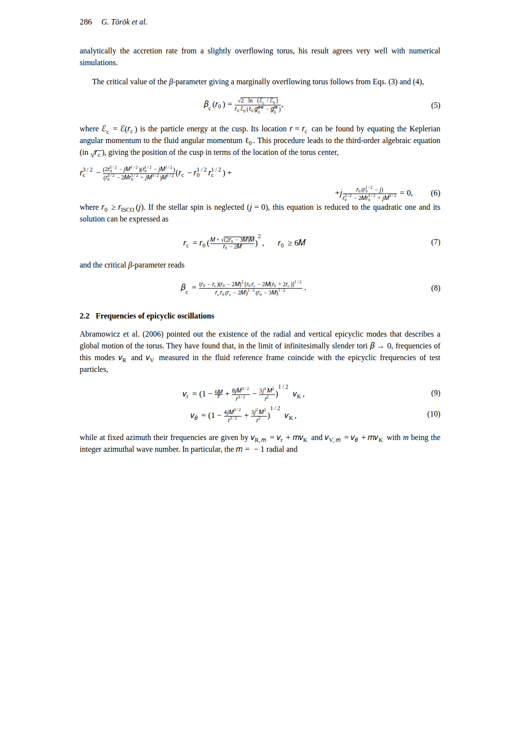286 G. Török et al.
analytically the accretion rate from a slightly overflowing torus, his result agrees very well with numerical simulations.
The critical value of the β-parameter giving a marginally overflowing torus follows from Eqs. (3) and (4),
βc (r0) = 2 ln  ( ℰc / ℰ0 ) r0 ℰ0 ( ℓ0 g0ϕϕ − g0tϕ ) ,
(5)
where ℰc=ℰ(rc) is the particle energy at the cusp. Its location r=rc can be found by equating the Keplerian angular momentum to the fluid angular momentum ℓ0. This procedure leads to the third-order algebraic equation (in rc), giving the position of the cusp in terms of the location of the torus center,
rc3/2 − ( 2r01/2 − jM1/2 ) ( r01/2 − jM1/2 ) ( r03/2 − 2Mr01/2 + jM3/2 ) M1/2 ( rc − r01/2 rc1/2 ) +
+ j r0 ( r01/2 − j ) r03/2 − 2Mr01/2 + jM3/2 = 0 , (6)
where r0≥rISCO(j). If the stellar spin is neglected (j=0), this equation is reduced to the quadratic one and its solution can be expressed as
rc = r0 ( M + (2r0−3M)M r0−2M ) 2 , r0 ≥ 6M
(7)
and the critical β-parameter reads
βc = (r0−rc) (r0−2M) 2 [ r0rc − 2M (r0+2rc) ] 1/2 rc r0 (rc−2M) 1/2 (r0−3M) 1/2 .
(8)
2.2 Frequencies of epicyclic oscillations
Abramowicz et al. (2006) pointed out the existence of the radial and vertical epicyclic modes that describes a global motion of the torus. They have found that, in the limit of infinitesimally slender tori β→0, frequencies of this modes νR and νV measured in the fluid reference frame coincide with the epicyclic frequencies of test particles,
νr = ( 1 − 6Mr + 8jM3/2 r3/2 − 3j2M2 r2 ) 1/2 νK ,
(9)
νθ = ( 1 − 4jM3/2 r3/2 + 3j2M2 r2 ) 1/2 νK ,
(10)
while at fixed azimuth their frequencies are given by νR,m=νr+mνK and νV,m=νθ+mνK with m being the integer azimuthal wave number. In particular, the m=−1 radial and